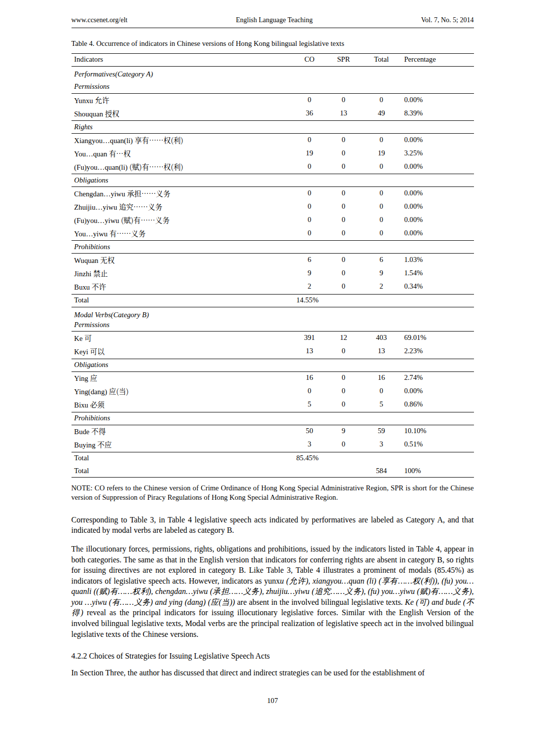www.ccsenet.org/elt
English Language Teaching
Vol. 7, No. 5; 2014
Table 4. Occurrence of indicators in Chinese versions of Hong Kong bilingual legislative texts
| Indicators | CO | SPR | Total | Percentage |
| --- | --- | --- | --- | --- |
| Performatives (Category A) |
| Permissions |
| Yunxu 允许 | 0 | 0 | 0 | 0.00% |
| Shouquan 授权 | 36 | 13 | 49 | 8.39% |
| Rights |
| Xiangyou…quan(li) 享有……权(利) | 0 | 0 | 0 | 0.00% |
| You…quan 有…权 | 19 | 0 | 19 | 3.25% |
| (Fu)you…quan(li) (赋)有……权(利) | 0 | 0 | 0 | 0.00% |
| Obligations |
| Chengdan…yiwu 承担……义务 | 0 | 0 | 0 | 0.00% |
| Zhuijiu…yiwu 追究……义务 | 0 | 0 | 0 | 0.00% |
| (Fu)you…yiwu (赋)有……义务 | 0 | 0 | 0 | 0.00% |
| You…yiwu 有……义务 | 0 | 0 | 0 | 0.00% |
| Prohibitions |
| Wuquan 无权 | 6 | 0 | 6 | 1.03% |
| Jinzhi 禁止 | 9 | 0 | 9 | 1.54% |
| Buxu 不许 | 2 | 0 | 2 | 0.34% |
| Total | 14.55% |
| Modal Verbs (Category B) Permissions |
| Ke 可 | 391 | 12 | 403 | 69.01% |
| Keyi 可以 | 13 | 0 | 13 | 2.23% |
| Obligations |
| Ying 应 | 16 | 0 | 16 | 2.74% |
| Ying(dang) 应(当) | 0 | 0 | 0 | 0.00% |
| Bixu 必须 | 5 | 0 | 5 | 0.86% |
| Prohibitions |
| Bude 不得 | 50 | 9 | 59 | 10.10% |
| Buying 不应 | 3 | 0 | 3 | 0.51% |
| Total | 85.45% |
| Total | | | 584 | 100% |
NOTE: CO refers to the Chinese version of Crime Ordinance of Hong Kong Special Administrative Region, SPR is short for the Chinese version of Suppression of Piracy Regulations of Hong Kong Special Administrative Region.
Corresponding to Table 3, in Table 4 legislative speech acts indicated by performatives are labeled as Category A, and that indicated by modal verbs are labeled as category B.
The illocutionary forces, permissions, rights, obligations and prohibitions, issued by the indicators listed in Table 4, appear in both categories. The same as that in the English version that indicators for conferring rights are absent in category B, so rights for issuing directives are not explored in category B. Like Table 3, Table 4 illustrates a prominent of modals (85.45%) as indicators of legislative speech acts. However, indicators as yunxu (允许), xiangyou…quan (li) (享有……权(利)), (fu) you…quanli ((赋)有……权利), chengdan…yiwu (承担……义务), zhuijiu…yiwu (追究……义务), (fu) you…yiwu (赋)有……义务), you …yiwu (有……义务) and ying (dang) (应(当)) are absent in the involved bilingual legislative texts. Ke (可) and bude (不得) reveal as the principal indicators for issuing illocutionary legislative forces. Similar with the English Version of the involved bilingual legislative texts, Modal verbs are the principal realization of legislative speech act in the involved bilingual legislative texts of the Chinese versions.
4.2.2 Choices of Strategies for Issuing Legislative Speech Acts
In Section Three, the author has discussed that direct and indirect strategies can be used for the establishment of
107